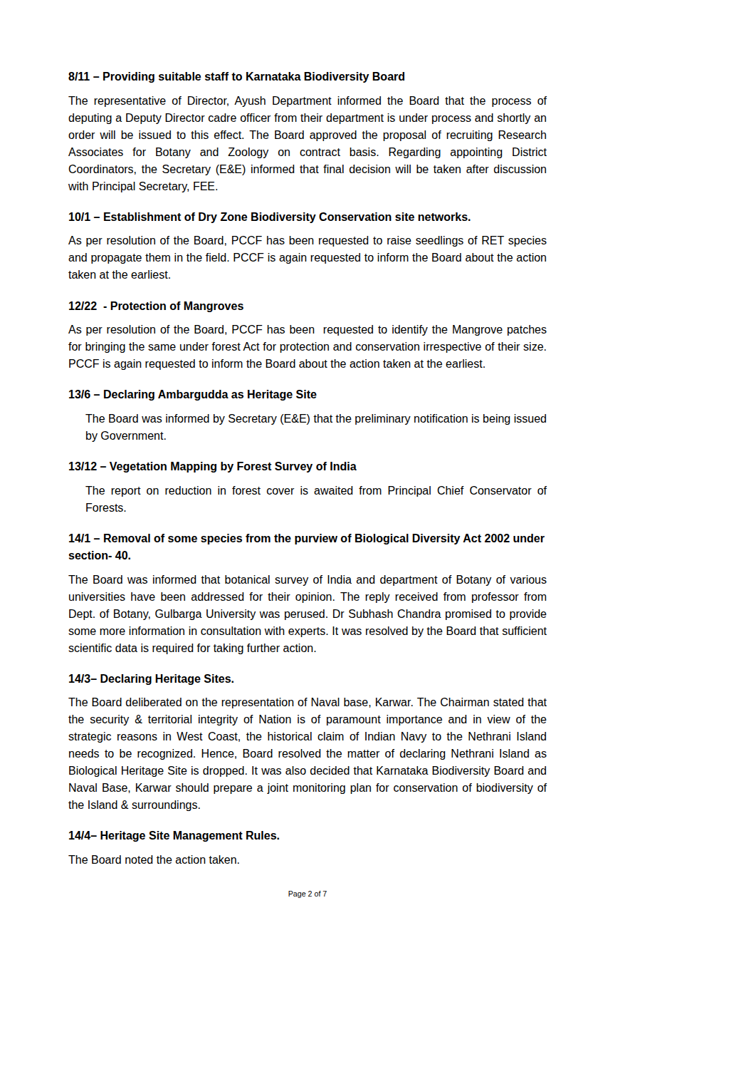8/11 – Providing suitable staff to Karnataka Biodiversity Board
The representative of Director, Ayush Department informed the Board that the process of deputing a Deputy Director cadre officer from their department is under process and shortly an order will be issued to this effect. The Board approved the proposal of recruiting Research Associates for Botany and Zoology on contract basis. Regarding appointing District Coordinators, the Secretary (E&E) informed that final decision will be taken after discussion with Principal Secretary, FEE.
10/1 – Establishment of Dry Zone Biodiversity Conservation site networks.
As per resolution of the Board, PCCF has been requested to raise seedlings of RET species and propagate them in the field. PCCF is again requested to inform the Board about the action taken at the earliest.
12/22 - Protection of Mangroves
As per resolution of the Board, PCCF has been requested to identify the Mangrove patches for bringing the same under forest Act for protection and conservation irrespective of their size. PCCF is again requested to inform the Board about the action taken at the earliest.
13/6 – Declaring Ambargudda as Heritage Site
The Board was informed by Secretary (E&E) that the preliminary notification is being issued by Government.
13/12 – Vegetation Mapping by Forest Survey of India
The report on reduction in forest cover is awaited from Principal Chief Conservator of Forests.
14/1 – Removal of some species from the purview of Biological Diversity Act 2002 under section- 40.
The Board was informed that botanical survey of India and department of Botany of various universities have been addressed for their opinion. The reply received from professor from Dept. of Botany, Gulbarga University was perused. Dr Subhash Chandra promised to provide some more information in consultation with experts. It was resolved by the Board that sufficient scientific data is required for taking further action.
14/3– Declaring Heritage Sites.
The Board deliberated on the representation of Naval base, Karwar. The Chairman stated that the security & territorial integrity of Nation is of paramount importance and in view of the strategic reasons in West Coast, the historical claim of Indian Navy to the Nethrani Island needs to be recognized. Hence, Board resolved the matter of declaring Nethrani Island as Biological Heritage Site is dropped. It was also decided that Karnataka Biodiversity Board and Naval Base, Karwar should prepare a joint monitoring plan for conservation of biodiversity of the Island & surroundings.
14/4– Heritage Site Management Rules.
The Board noted the action taken.
Page 2 of 7